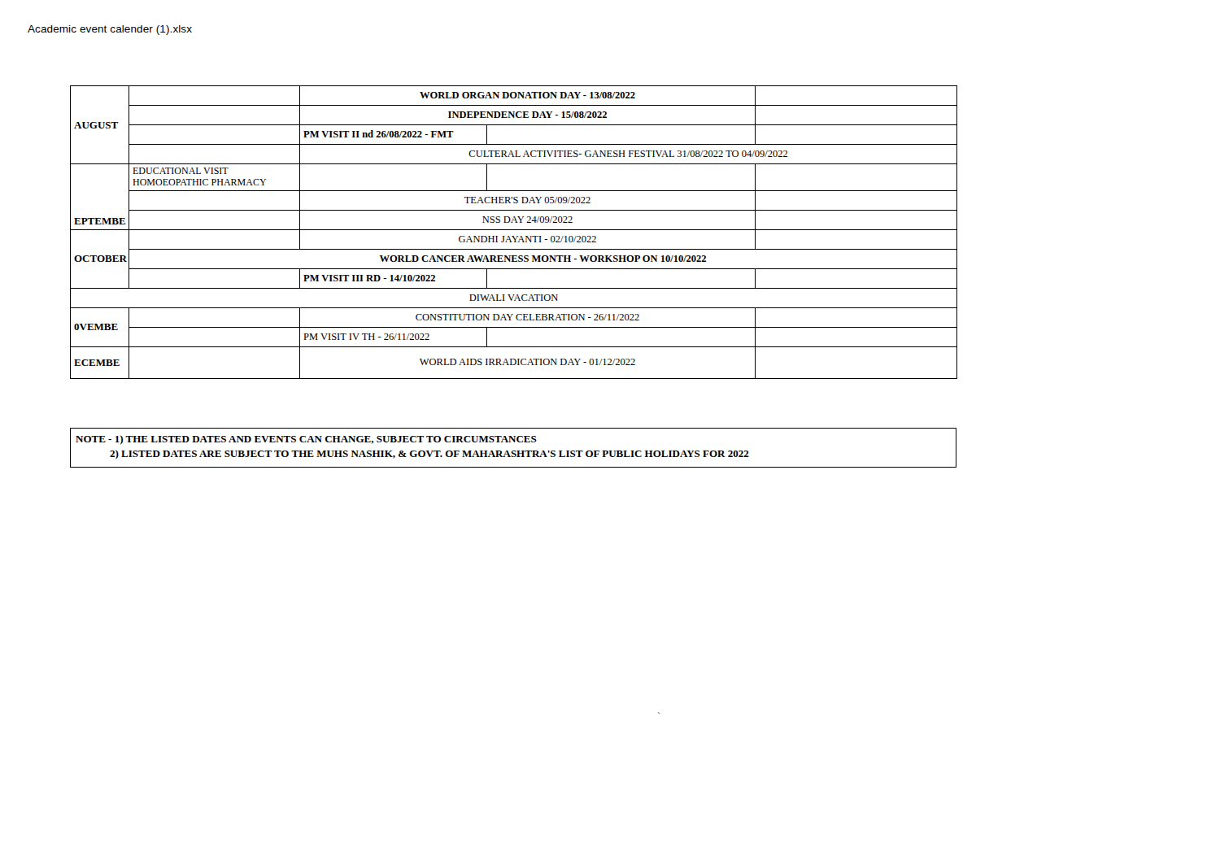Academic event calender (1).xlsx
| AUGUST | | WORLD ORGAN DONATION DAY - 13/08/2022 | |
| | INDEPENDENCE DAY - 15/08/2022 | |
| | PM VISIT II nd 26/08/2022 - FMT | | |
| | CULTERAL ACTIVITIES- GANESH FESTIVAL 31/08/2022 TO 04/09/2022 |
| EPTEMBE | EDUCATIONAL VISIT HOMOEOPATHIC PHARMACY | | | |
| | TEACHER'S DAY 05/09/2022 | |
| | NSS DAY 24/09/2022 | |
| OCTOBER | | GANDHI JAYANTI - 02/10/2022 | |
| WORLD CANCER AWARENESS MONTH - WORKSHOP ON 10/10/2022 |
| | PM VISIT III RD - 14/10/2022 | | |
| DIWALI VACATION |
| 0VEMBE | | CONSTITUTION DAY CELEBRATION - 26/11/2022 | |
| | PM VISIT IV TH - 26/11/2022 | | |
| ECEMBE | | WORLD AIDS IRRADICATION DAY - 01/12/2022 | |
NOTE - 1) THE LISTED DATES AND EVENTS CAN CHANGE, SUBJECT TO CIRCUMSTANCES
2) LISTED DATES ARE SUBJECT TO THE MUHS NASHIK, & GOVT. OF MAHARASHTRA'S LIST OF PUBLIC HOLIDAYS FOR 2022
`